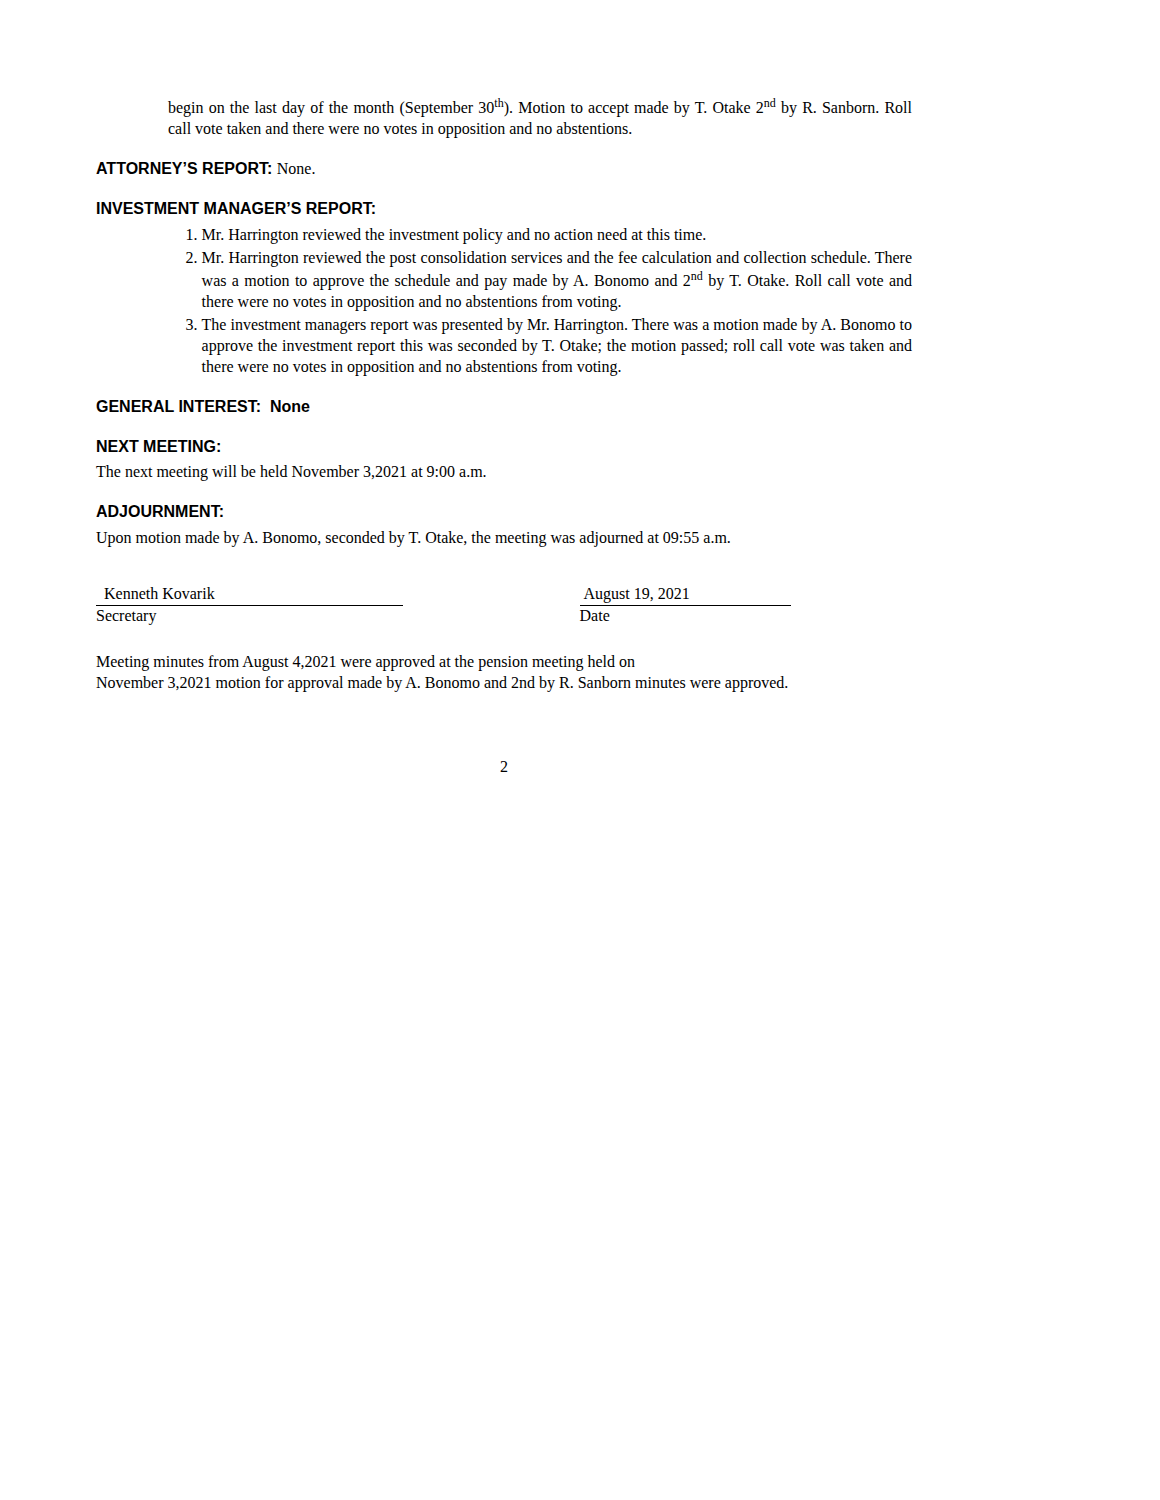begin on the last day of the month (September 30th). Motion to accept made by T. Otake 2nd by R. Sanborn. Roll call vote taken and there were no votes in opposition and no abstentions.
ATTORNEY’S REPORT: None.
INVESTMENT MANAGER’S REPORT:
Mr. Harrington reviewed the investment policy and no action need at this time.
Mr. Harrington reviewed the post consolidation services and the fee calculation and collection schedule. There was a motion to approve the schedule and pay made by A. Bonomo and 2nd by T. Otake. Roll call vote and there were no votes in opposition and no abstentions from voting.
The investment managers report was presented by Mr. Harrington. There was a motion made by A. Bonomo to approve the investment report this was seconded by T. Otake; the motion passed; roll call vote was taken and there were no votes in opposition and no abstentions from voting.
GENERAL INTEREST: None
NEXT MEETING:
The next meeting will be held November 3,2021 at 9:00 a.m.
ADJOURNMENT:
Upon motion made by A. Bonomo, seconded by T. Otake, the meeting was adjourned at 09:55 a.m.
| Kenneth Kovarik | August 19, 2021 |
| Secretary | Date |
Meeting minutes from August 4,2021 were approved at the pension meeting held on
November 3,2021 motion for approval made by A. Bonomo and 2nd by R. Sanborn minutes were approved.
2